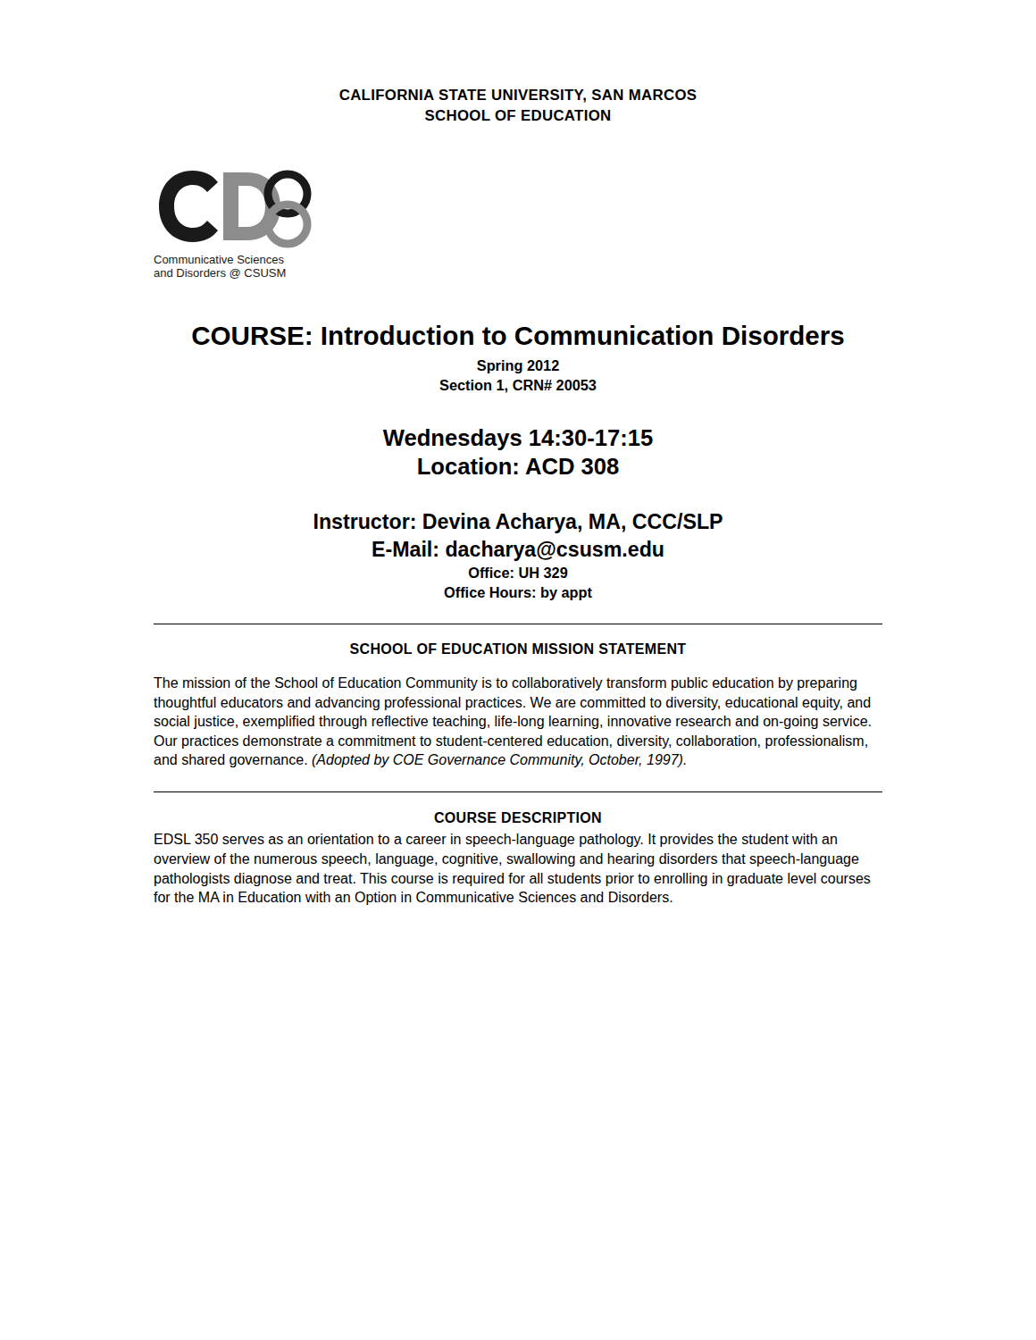CALIFORNIA STATE UNIVERSITY, SAN MARCOS
SCHOOL OF EDUCATION
Communicative Sciences and Disorders @ CSUSM
COURSE: Introduction to Communication Disorders
Spring 2012
Section 1, CRN# 20053
Wednesdays 14:30-17:15
Location: ACD 308
Instructor: Devina Acharya, MA, CCC/SLP
E-Mail: dacharya@csusm.edu
Office: UH 329
Office Hours: by appt
SCHOOL OF EDUCATION MISSION STATEMENT
The mission of the School of Education Community is to collaboratively transform public education by preparing thoughtful educators and advancing professional practices. We are committed to diversity, educational equity, and social justice, exemplified through reflective teaching, life-long learning, innovative research and on-going service. Our practices demonstrate a commitment to student-centered education, diversity, collaboration, professionalism, and shared governance. (Adopted by COE Governance Community, October, 1997).
COURSE DESCRIPTION
EDSL 350 serves as an orientation to a career in speech-language pathology. It provides the student with an overview of the numerous speech, language, cognitive, swallowing and hearing disorders that speech-language pathologists diagnose and treat. This course is required for all students prior to enrolling in graduate level courses for the MA in Education with an Option in Communicative Sciences and Disorders.